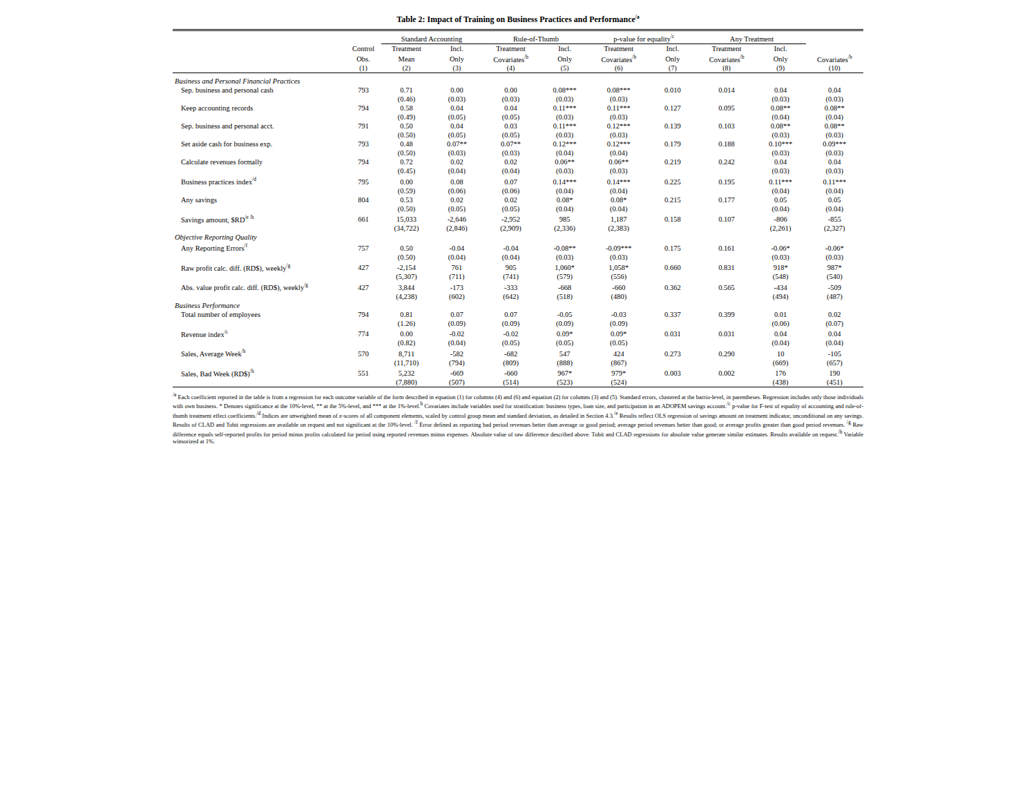Table 2: Impact of Training on Business Practices and Performance/a
| | | Standard Accounting | Rule-of-Thumb | p-value for equality /c | Any Treatment |
| | Control | Treatment | Incl. | Treatment | Incl. | Treatment | Incl. | Treatment | Incl. |
| | Obs. | Mean | Only | Covariates /b | Only | Covariates /b | Only | Covariates /b | Only | Covariates /b |
| | (1) | (2) | (3) | (4) | (5) | (6) | (7) | (8) | (9) | (10) |
| Business and Personal Financial Practices |
| Sep. business and personal cash | 793 | 0.71 | 0.00 | 0.00 | 0.08*** | 0.08*** | 0.010 | 0.014 | 0.04 | 0.04 |
| | | (0.46) | (0.03) | (0.03) | (0.03) | (0.03) | | | (0.03) | (0.03) |
| Keep accounting records | 794 | 0.58 | 0.04 | 0.04 | 0.11*** | 0.11*** | 0.127 | 0.095 | 0.08** | 0.08** |
| | | (0.49) | (0.05) | (0.05) | (0.03) | (0.03) | | | (0.04) | (0.04) |
| Sep. business and personal acct. | 791 | 0.50 | 0.04 | 0.03 | 0.11*** | 0.12*** | 0.139 | 0.103 | 0.08** | 0.08** |
| | | (0.50) | (0.05) | (0.05) | (0.03) | (0.03) | | | (0.03) | (0.03) |
| Set aside cash for business exp. | 793 | 0.48 | 0.07** | 0.07** | 0.12*** | 0.12*** | 0.179 | 0.188 | 0.10*** | 0.09*** |
| | | (0.50) | (0.03) | (0.03) | (0.04) | (0.04) | | | (0.03) | (0.03) |
| Calculate revenues formally | 794 | 0.72 | 0.02 | 0.02 | 0.06** | 0.06** | 0.219 | 0.242 | 0.04 | 0.04 |
| | | (0.45) | (0.04) | (0.04) | (0.03) | (0.03) | | | (0.03) | (0.03) |
| Business practices index /d | 795 | 0.00 | 0.08 | 0.07 | 0.14*** | 0.14*** | 0.225 | 0.195 | 0.11*** | 0.11*** |
| | | (0.59) | (0.06) | (0.06) | (0.04) | (0.04) | | | (0.04) | (0.04) |
| Any savings | 804 | 0.53 | 0.02 | 0.02 | 0.08* | 0.08* | 0.215 | 0.177 | 0.05 | 0.05 |
| | | (0.50) | (0.05) | (0.05) | (0.04) | (0.04) | | | (0.04) | (0.04) |
| Savings amount, $RD /e /h | 661 | 15,033 | -2,646 | -2,952 | 985 | 1,187 | 0.158 | 0.107 | -806 | -855 |
| | | (34,722) | (2,846) | (2,909) | (2,336) | (2,383) | | | (2,261) | (2,327) |
| Objective Reporting Quality |
| Any Reporting Errors /f | 757 | 0.50 | -0.04 | -0.04 | -0.08** | -0.09*** | 0.175 | 0.161 | -0.06* | -0.06* |
| | | (0.50) | (0.04) | (0.04) | (0.03) | (0.03) | | | (0.03) | (0.03) |
| Raw profit calc. diff. (RD$), weekly /g | 427 | -2,154 | 761 | 905 | 1,060* | 1,058* | 0.660 | 0.831 | 918* | 987* |
| | | (5,307) | (711) | (741) | (579) | (556) | | | (548) | (540) |
| Abs. value profit calc. diff. (RD$), weekly /g | 427 | 3,844 | -173 | -333 | -668 | -660 | 0.362 | 0.565 | -434 | -509 |
| | | (4,238) | (602) | (642) | (518) | (480) | | | (494) | (487) |
| Business Performance |
| Total number of employees | 794 | 0.81 | 0.07 | 0.07 | -0.05 | -0.03 | 0.337 | 0.399 | 0.01 | 0.02 |
| | | (1.26) | (0.09) | (0.09) | (0.09) | (0.09) | | | (0.06) | (0.07) |
| Revenue index /c | 774 | 0.00 | -0.02 | -0.02 | 0.09* | 0.09* | 0.031 | 0.031 | 0.04 | 0.04 |
| | | (0.82) | (0.04) | (0.05) | (0.05) | (0.05) | | | (0.04) | (0.04) |
| Sales, Average Week /h | 570 | 8,711 | -582 | -682 | 547 | 424 | 0.273 | 0.290 | 10 | -105 |
| | | (11,710) | (794) | (809) | (888) | (867) | | | (669) | (657) |
| Sales, Bad Week (RD$) /h | 551 | 5,232 | -669 | -660 | 967* | 979* | 0.003 | 0.002 | 176 | 190 |
| | | (7,880) | (507) | (514) | (523) | (524) | | | (438) | (451) |
/a Each coefficient reported in the table is from a regression for each outcome variable of the form described in equation (1) for columns (4) and (6) and equation (2) for columns (3) and (5). Standard errors, clustered at the barrio-level, in parentheses. Regression includes only those individuals with own business. * Denotes significance at the 10%-level, ** at the 5%-level, and *** at the 1%-level.b Covariates include variables used for stratification: business types, loan size, and participation in an ADOPEM savings account./c p-value for F-test of equality of accounting and rule-of-thumb treatment effect coefficients./d Indices are unweighted mean of z-scores of all component elements, scaled by control group mean and standard deviation, as detailed in Section 4.3./e Results reflect OLS regression of savings amount on treatment indicator, unconditional on any savings. Results of CLAD and Tobit regressions are available on request and not significant at the 10%-level. /f Error defined as reporting bad period revenues better than average or good period; average period revenues better than good; or average profits greater than good period revenues. /g Raw difference equals self-reported profits for period minus profits calculated for period using reported revenues minus expenses. Absolute value of raw difference described above. Tobit and CLAD regressions for absolute value generate similar estimates. Results available on request./h Variable winsorized at 1%.